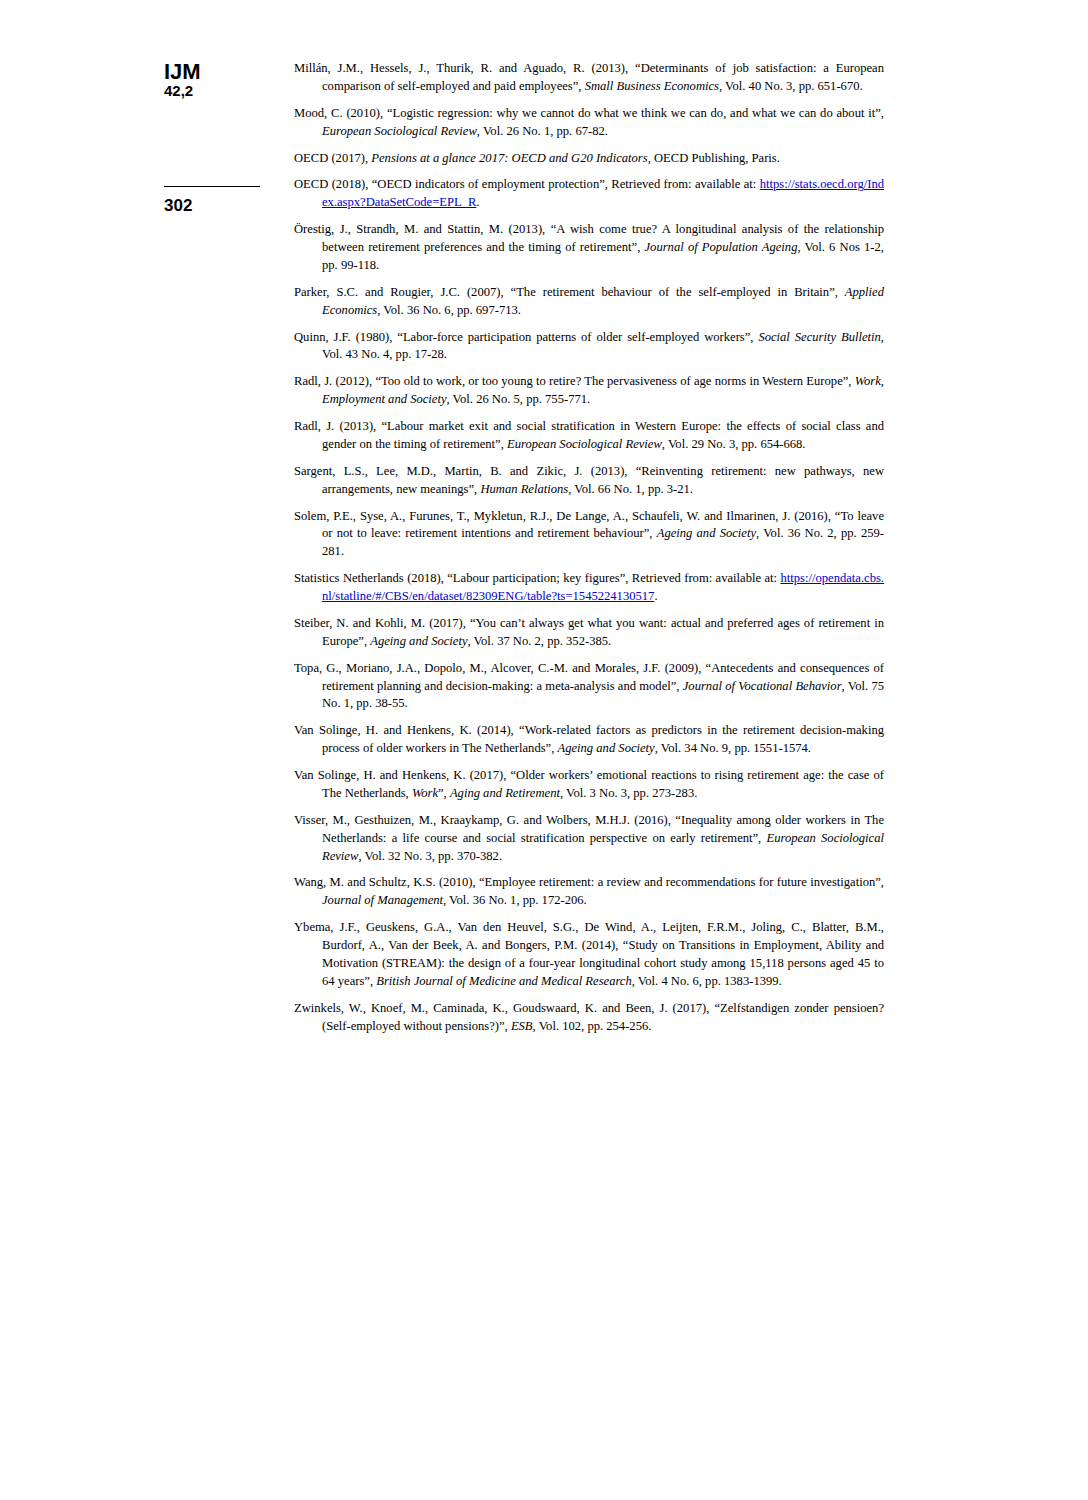IJM
42,2
302
Millán, J.M., Hessels, J., Thurik, R. and Aguado, R. (2013), “Determinants of job satisfaction: a European comparison of self-employed and paid employees”, Small Business Economics, Vol. 40 No. 3, pp. 651-670.
Mood, C. (2010), “Logistic regression: why we cannot do what we think we can do, and what we can do about it”, European Sociological Review, Vol. 26 No. 1, pp. 67-82.
OECD (2017), Pensions at a glance 2017: OECD and G20 Indicators, OECD Publishing, Paris.
OECD (2018), “OECD indicators of employment protection”, Retrieved from: available at: https://stats.oecd.org/Index.aspx?DataSetCode=EPL_R.
Örestig, J., Strandh, M. and Stattin, M. (2013), “A wish come true? A longitudinal analysis of the relationship between retirement preferences and the timing of retirement”, Journal of Population Ageing, Vol. 6 Nos 1-2, pp. 99-118.
Parker, S.C. and Rougier, J.C. (2007), “The retirement behaviour of the self-employed in Britain”, Applied Economics, Vol. 36 No. 6, pp. 697-713.
Quinn, J.F. (1980), “Labor-force participation patterns of older self-employed workers”, Social Security Bulletin, Vol. 43 No. 4, pp. 17-28.
Radl, J. (2012), “Too old to work, or too young to retire? The pervasiveness of age norms in Western Europe”, Work, Employment and Society, Vol. 26 No. 5, pp. 755-771.
Radl, J. (2013), “Labour market exit and social stratification in Western Europe: the effects of social class and gender on the timing of retirement”, European Sociological Review, Vol. 29 No. 3, pp. 654-668.
Sargent, L.S., Lee, M.D., Martin, B. and Zikic, J. (2013), “Reinventing retirement: new pathways, new arrangements, new meanings”, Human Relations, Vol. 66 No. 1, pp. 3-21.
Solem, P.E., Syse, A., Furunes, T., Mykletun, R.J., De Lange, A., Schaufeli, W. and Ilmarinen, J. (2016), “To leave or not to leave: retirement intentions and retirement behaviour”, Ageing and Society, Vol. 36 No. 2, pp. 259-281.
Statistics Netherlands (2018), “Labour participation; key figures”, Retrieved from: available at: https://opendata.cbs.nl/statline/#/CBS/en/dataset/82309ENG/table?ts=1545224130517.
Steiber, N. and Kohli, M. (2017), “You can’t always get what you want: actual and preferred ages of retirement in Europe”, Ageing and Society, Vol. 37 No. 2, pp. 352-385.
Topa, G., Moriano, J.A., Dopolo, M., Alcover, C.-M. and Morales, J.F. (2009), “Antecedents and consequences of retirement planning and decision-making: a meta-analysis and model”, Journal of Vocational Behavior, Vol. 75 No. 1, pp. 38-55.
Van Solinge, H. and Henkens, K. (2014), “Work-related factors as predictors in the retirement decision-making process of older workers in The Netherlands”, Ageing and Society, Vol. 34 No. 9, pp. 1551-1574.
Van Solinge, H. and Henkens, K. (2017), “Older workers’ emotional reactions to rising retirement age: the case of The Netherlands, Work”, Aging and Retirement, Vol. 3 No. 3, pp. 273-283.
Visser, M., Gesthuizen, M., Kraaykamp, G. and Wolbers, M.H.J. (2016), “Inequality among older workers in The Netherlands: a life course and social stratification perspective on early retirement”, European Sociological Review, Vol. 32 No. 3, pp. 370-382.
Wang, M. and Schultz, K.S. (2010), “Employee retirement: a review and recommendations for future investigation”, Journal of Management, Vol. 36 No. 1, pp. 172-206.
Ybema, J.F., Geuskens, G.A., Van den Heuvel, S.G., De Wind, A., Leijten, F.R.M., Joling, C., Blatter, B.M., Burdorf, A., Van der Beek, A. and Bongers, P.M. (2014), “Study on Transitions in Employment, Ability and Motivation (STREAM): the design of a four-year longitudinal cohort study among 15,118 persons aged 45 to 64 years”, British Journal of Medicine and Medical Research, Vol. 4 No. 6, pp. 1383-1399.
Zwinkels, W., Knoef, M., Caminada, K., Goudswaard, K. and Been, J. (2017), “Zelfstandigen zonder pensioen? (Self-employed without pensions?)”, ESB, Vol. 102, pp. 254-256.